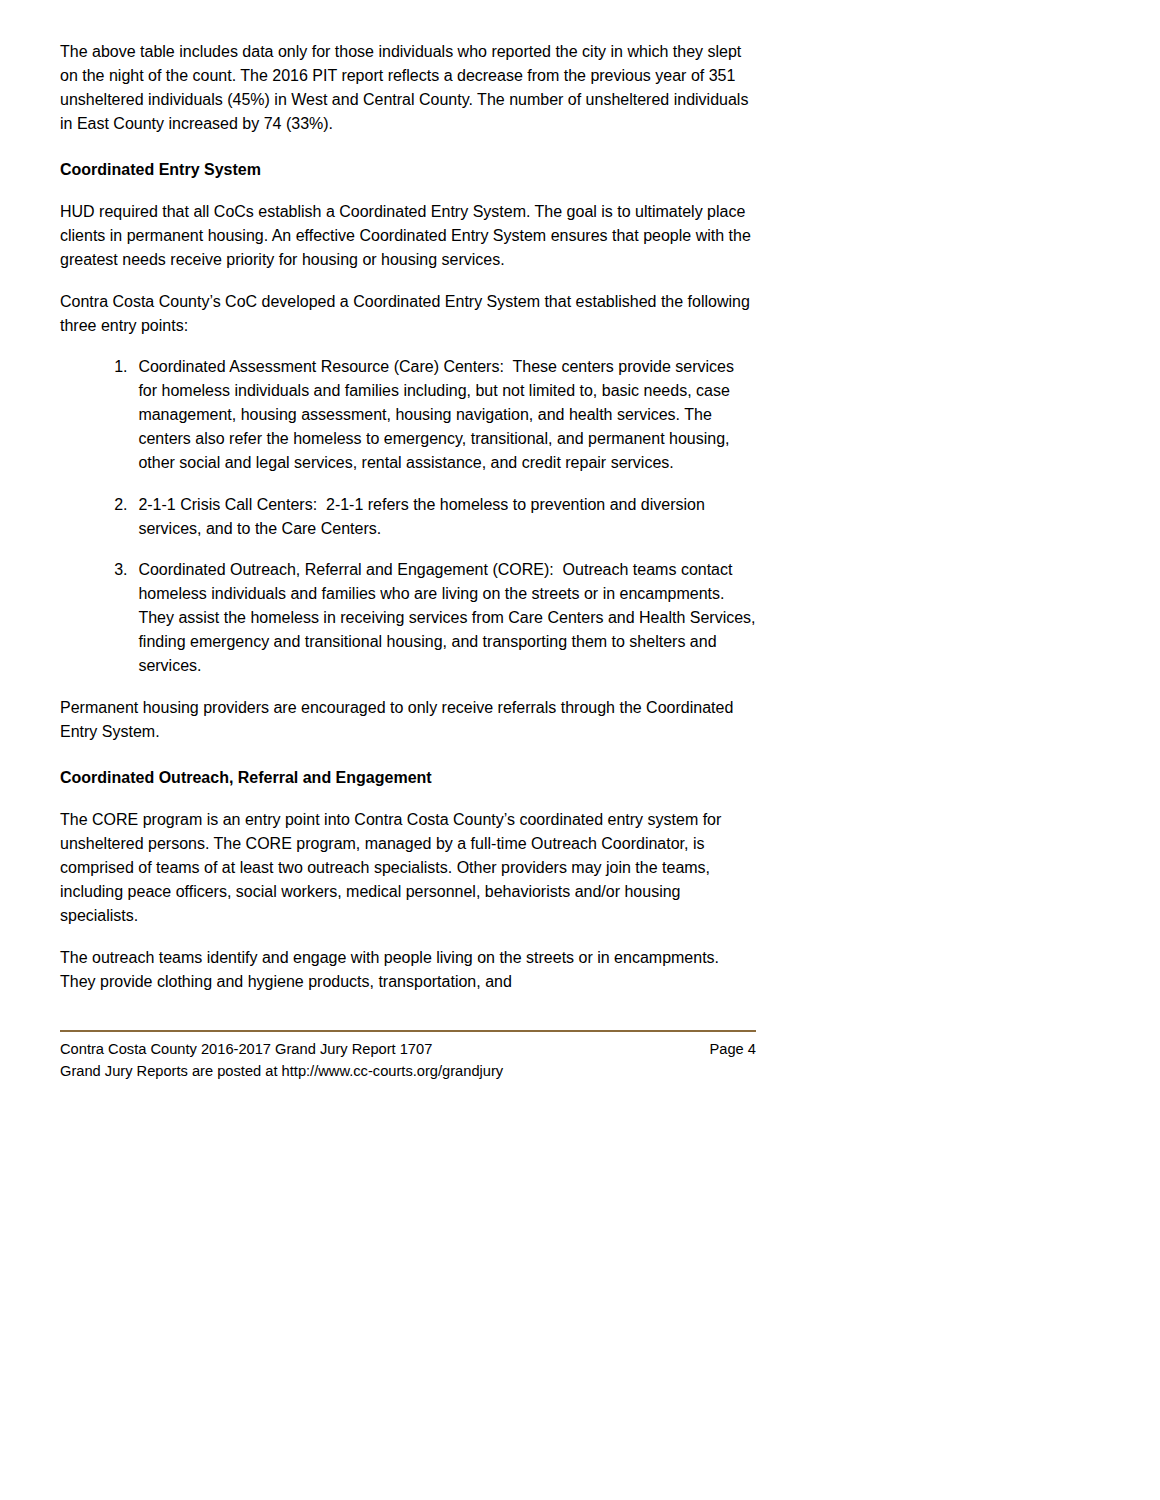The above table includes data only for those individuals who reported the city in which they slept on the night of the count. The 2016 PIT report reflects a decrease from the previous year of 351 unsheltered individuals (45%) in West and Central County. The number of unsheltered individuals in East County increased by 74 (33%).
Coordinated Entry System
HUD required that all CoCs establish a Coordinated Entry System. The goal is to ultimately place clients in permanent housing. An effective Coordinated Entry System ensures that people with the greatest needs receive priority for housing or housing services.
Contra Costa County’s CoC developed a Coordinated Entry System that established the following three entry points:
Coordinated Assessment Resource (Care) Centers: These centers provide services for homeless individuals and families including, but not limited to, basic needs, case management, housing assessment, housing navigation, and health services. The centers also refer the homeless to emergency, transitional, and permanent housing, other social and legal services, rental assistance, and credit repair services.
2-1-1 Crisis Call Centers: 2-1-1 refers the homeless to prevention and diversion services, and to the Care Centers.
Coordinated Outreach, Referral and Engagement (CORE): Outreach teams contact homeless individuals and families who are living on the streets or in encampments. They assist the homeless in receiving services from Care Centers and Health Services, finding emergency and transitional housing, and transporting them to shelters and services.
Permanent housing providers are encouraged to only receive referrals through the Coordinated Entry System.
Coordinated Outreach, Referral and Engagement
The CORE program is an entry point into Contra Costa County’s coordinated entry system for unsheltered persons. The CORE program, managed by a full-time Outreach Coordinator, is comprised of teams of at least two outreach specialists. Other providers may join the teams, including peace officers, social workers, medical personnel, behaviorists and/or housing specialists.
The outreach teams identify and engage with people living on the streets or in encampments. They provide clothing and hygiene products, transportation, and
Contra Costa County 2016-2017 Grand Jury Report 1707
Grand Jury Reports are posted at http://www.cc-courts.org/grandjury
Page 4